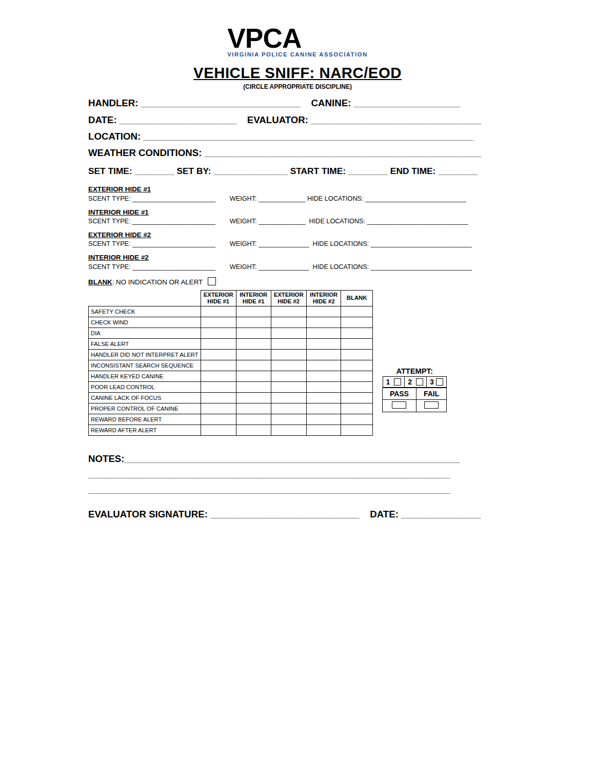VPCA
VIRGINIA POLICE CANINE ASSOCIATION
VEHICLE SNIFF: NARC/EOD
(CIRCLE APPROPRIATE DISCIPLINE)
HANDLER: ______________________________ CANINE: ____________________
DATE: ______________________ EVALUATOR: ________________________________
LOCATION: ______________________________________________________________
WEATHER CONDITIONS: ____________________________________________________
SET TIME: ________ SET BY: _______________ START TIME: ________ END TIME: ________
EXTERIOR HIDE #1
SCENT TYPE: _______________________ WEIGHT: _____________ HIDE LOCATIONS: ____________________________
INTERIOR HIDE #1
SCENT TYPE: _______________________ WEIGHT: _____________ HIDE LOCATIONS: ____________________________
EXTERIOR HIDE #2
SCENT TYPE: _______________________ WEIGHT: ______________ HIDE LOCATIONS: ____________________________
INTERIOR HIDE #2
SCENT TYPE: _______________________ WEIGHT: ______________ HIDE LOCATIONS: ____________________________
BLANK: NO INDICATION OR ALERT
| | EXTERIOR HIDE #1 | INTERIOR HIDE #1 | EXTERIOR HIDE #2 | INTERIOR HIDE #2 | BLANK |
| --- | --- | --- | --- | --- | --- |
| SAFETY CHECK | | | | | |
| CHECK WIND | | | | | |
| DIA | | | | | |
| FALSE ALERT | | | | | |
| HANDLER DID NOT INTERPRET ALERT | | | | | |
| INCONSISTANT SEARCH SEQUENCE | | | | | |
| HANDLER KEYED CANINE | | | | | |
| POOR LEAD CONTROL | | | | | |
| CANINE LACK OF FOCUS | | | | | |
| PROPER CONTROL OF CANINE | | | | | |
| REWARD BEFORE ALERT | | | | | |
| REWARD AFTER ALERT | | | | | |
ATTEMPT:
| 1 | 2 | 3 |
| PASS | FAIL |
NOTES:_______________________________________________________________
____________________________________________________________________
____________________________________________________________________
EVALUATOR SIGNATURE: ____________________________ DATE: _______________